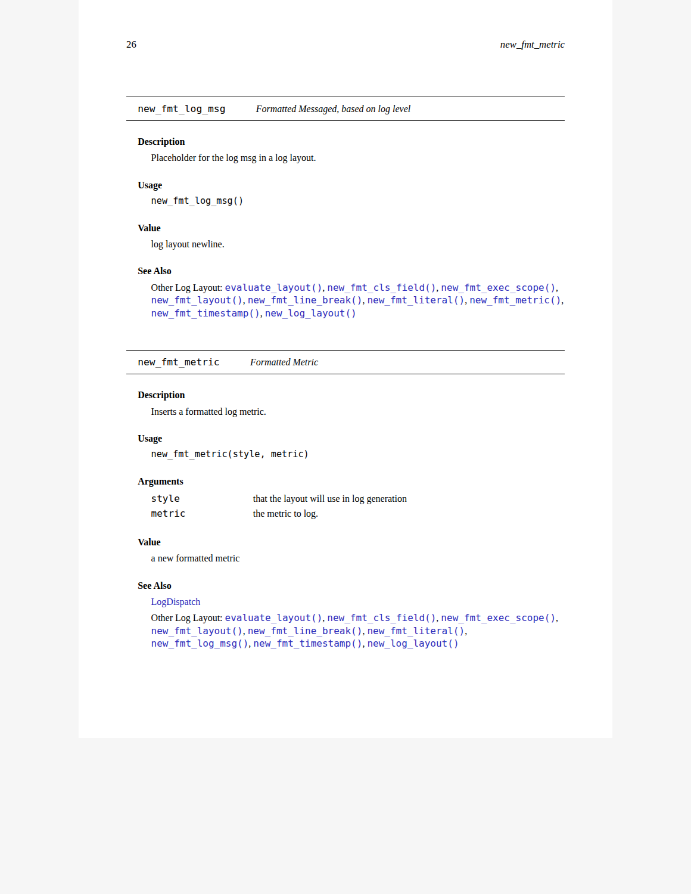26
new_fmt_metric
new_fmt_log_msg
Formatted Messaged, based on log level
Description
Placeholder for the log msg in a log layout.
Usage
new_fmt_log_msg()
Value
log layout newline.
See Also
Other Log Layout: evaluate_layout(), new_fmt_cls_field(), new_fmt_exec_scope(), new_fmt_layout(), new_fmt_line_break(), new_fmt_literal(), new_fmt_metric(), new_fmt_timestamp(), new_log_layout()
new_fmt_metric
Formatted Metric
Description
Inserts a formatted log metric.
Usage
new_fmt_metric(style, metric)
Arguments
| style | that the layout will use in log generation |
| metric | the metric to log. |
Value
a new formatted metric
See Also
LogDispatch
Other Log Layout: evaluate_layout(), new_fmt_cls_field(), new_fmt_exec_scope(), new_fmt_layout(), new_fmt_line_break(), new_fmt_literal(), new_fmt_log_msg(), new_fmt_timestamp(), new_log_layout()